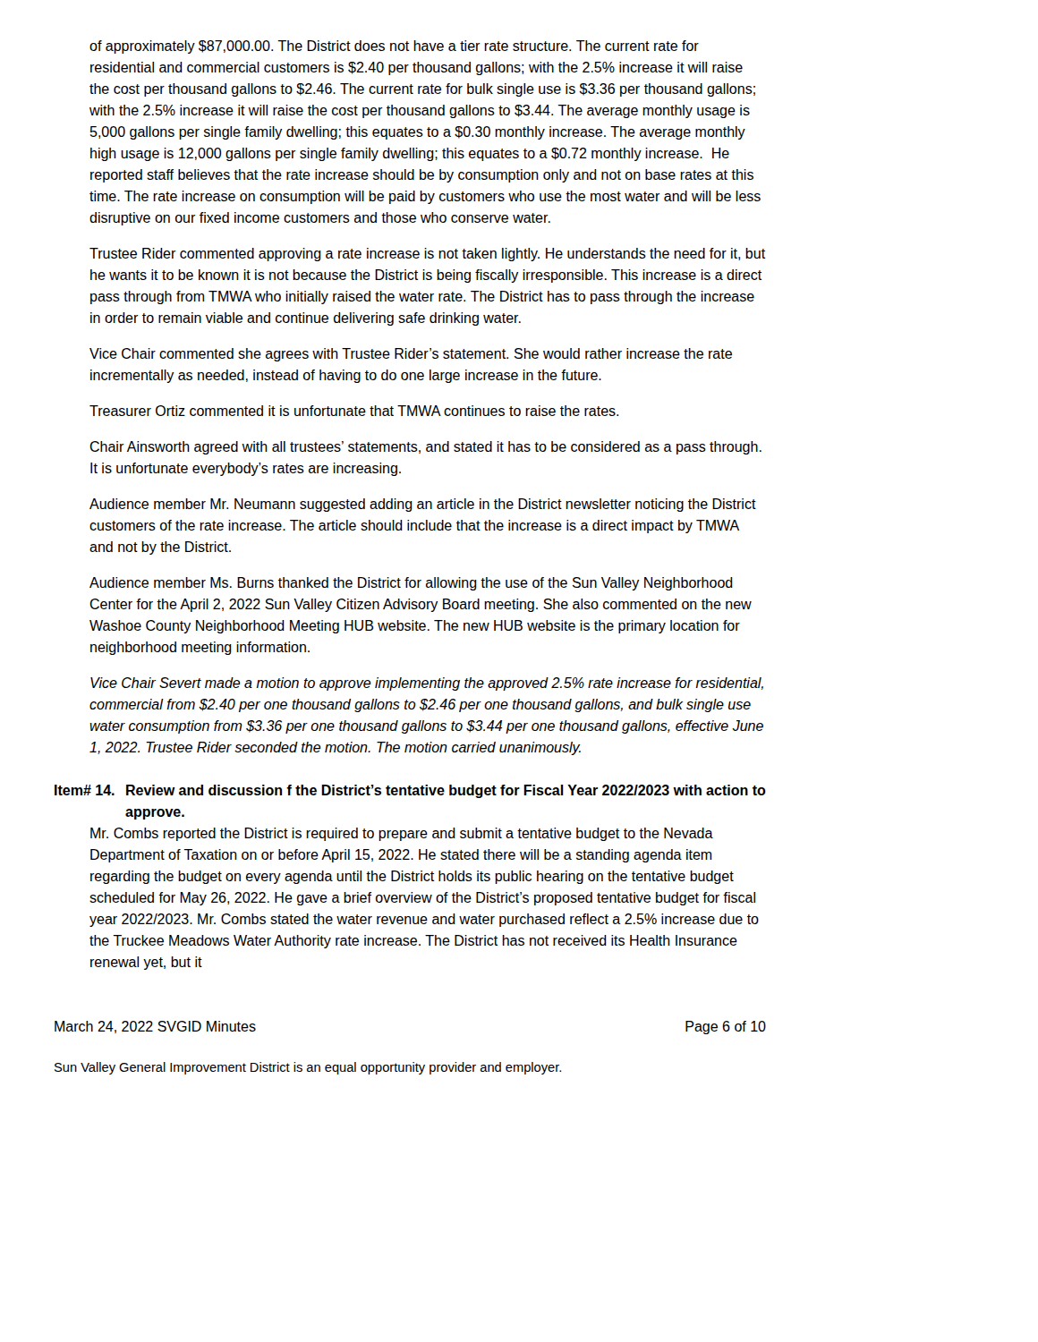of approximately $87,000.00. The District does not have a tier rate structure. The current rate for residential and commercial customers is $2.40 per thousand gallons; with the 2.5% increase it will raise the cost per thousand gallons to $2.46. The current rate for bulk single use is $3.36 per thousand gallons; with the 2.5% increase it will raise the cost per thousand gallons to $3.44. The average monthly usage is 5,000 gallons per single family dwelling; this equates to a $0.30 monthly increase. The average monthly high usage is 12,000 gallons per single family dwelling; this equates to a $0.72 monthly increase. He reported staff believes that the rate increase should be by consumption only and not on base rates at this time. The rate increase on consumption will be paid by customers who use the most water and will be less disruptive on our fixed income customers and those who conserve water.
Trustee Rider commented approving a rate increase is not taken lightly. He understands the need for it, but he wants it to be known it is not because the District is being fiscally irresponsible. This increase is a direct pass through from TMWA who initially raised the water rate. The District has to pass through the increase in order to remain viable and continue delivering safe drinking water.
Vice Chair commented she agrees with Trustee Rider’s statement. She would rather increase the rate incrementally as needed, instead of having to do one large increase in the future.
Treasurer Ortiz commented it is unfortunate that TMWA continues to raise the rates.
Chair Ainsworth agreed with all trustees’ statements, and stated it has to be considered as a pass through. It is unfortunate everybody’s rates are increasing.
Audience member Mr. Neumann suggested adding an article in the District newsletter noticing the District customers of the rate increase. The article should include that the increase is a direct impact by TMWA and not by the District.
Audience member Ms. Burns thanked the District for allowing the use of the Sun Valley Neighborhood Center for the April 2, 2022 Sun Valley Citizen Advisory Board meeting. She also commented on the new Washoe County Neighborhood Meeting HUB website. The new HUB website is the primary location for neighborhood meeting information.
Vice Chair Severt made a motion to approve implementing the approved 2.5% rate increase for residential, commercial from $2.40 per one thousand gallons to $2.46 per one thousand gallons, and bulk single use water consumption from $3.36 per one thousand gallons to $3.44 per one thousand gallons, effective June 1, 2022. Trustee Rider seconded the motion. The motion carried unanimously.
Item# 14. Review and discussion f the District’s tentative budget for Fiscal Year 2022/2023 with action to approve.
Mr. Combs reported the District is required to prepare and submit a tentative budget to the Nevada Department of Taxation on or before April 15, 2022. He stated there will be a standing agenda item regarding the budget on every agenda until the District holds its public hearing on the tentative budget scheduled for May 26, 2022. He gave a brief overview of the District’s proposed tentative budget for fiscal year 2022/2023. Mr. Combs stated the water revenue and water purchased reflect a 2.5% increase due to the Truckee Meadows Water Authority rate increase. The District has not received its Health Insurance renewal yet, but it
March 24, 2022 SVGID Minutes Page 6 of 10
Sun Valley General Improvement District is an equal opportunity provider and employer.